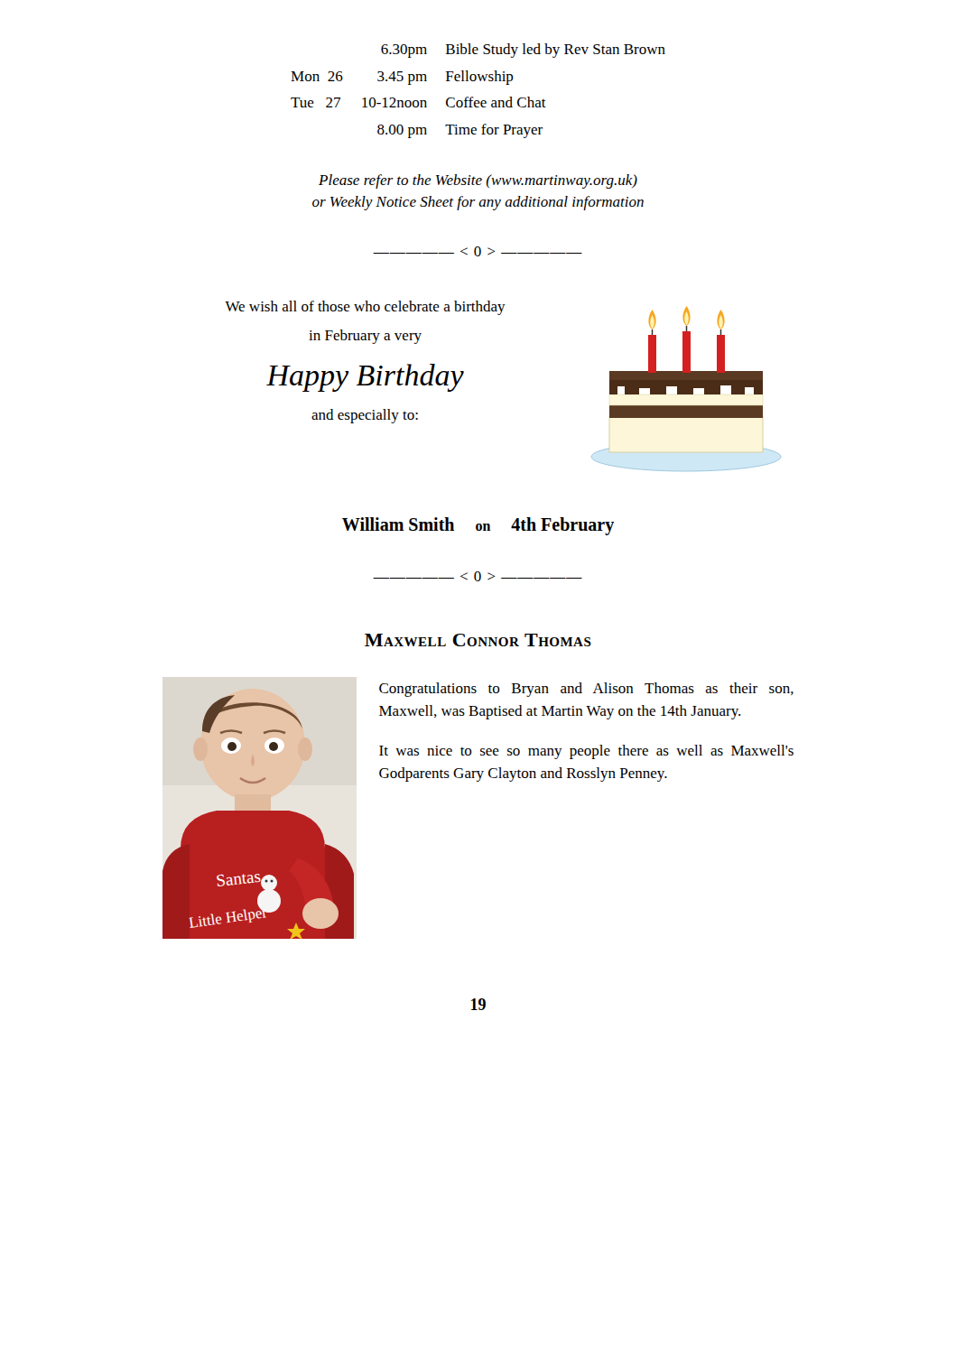| | 6.30pm | Bible Study led by Rev Stan Brown |
| Mon 26 | 3.45 pm | Fellowship |
| Tue 27 | 10-12noon | Coffee and Chat |
| | 8.00 pm | Time for Prayer |
Please refer to the Website (www.martinway.org.uk)
or Weekly Notice Sheet for any additional information
————— < 0 > —————
We wish all of those who celebrate a birthday
in February a very
Happy Birthday
and especially to:
William Smith on 4th February
————— < 0 > —————
Maxwell Connor Thomas
Santas Little Helper
Congratulations to Bryan and Alison Thomas as their son, Maxwell, was Baptised at Martin Way on the 14th January.
It was nice to see so many people there as well as Maxwell's Godparents Gary Clayton and Rosslyn Penney.
19